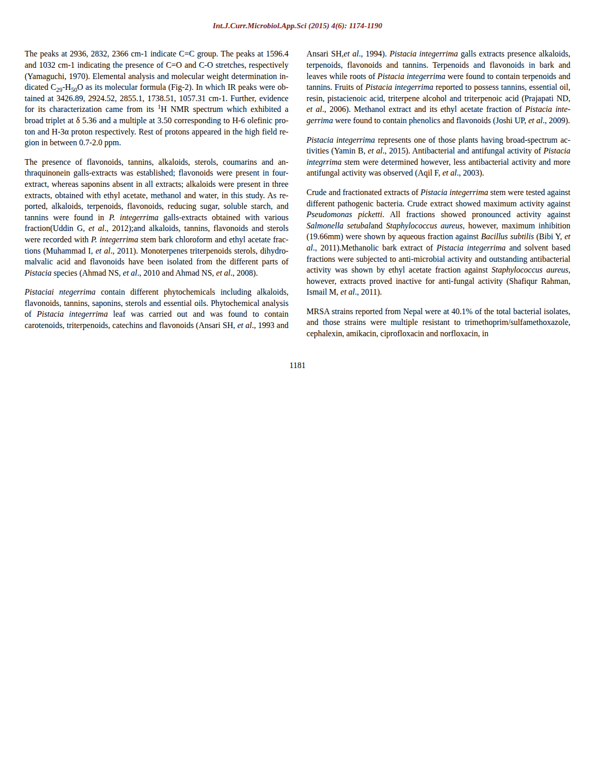Int.J.Curr.Microbiol.App.Sci (2015) 4(6): 1174-1190
The peaks at 2936, 2832, 2366 cm-1 indicate C=C group. The peaks at 1596.4 and 1032 cm-1 indicating the presence of C=O and C-O stretches, respectively (Yamaguchi, 1970). Elemental analysis and molecular weight determination indicated C29-H50O as its molecular formula (Fig-2). In which IR peaks were obtained at 3426.89, 2924.52, 2855.1, 1738.51, 1057.31 cm-1. Further, evidence for its characterization came from its 1H NMR spectrum which exhibited a broad triplet at δ 5.36 and a multiple at 3.50 corresponding to H-6 olefinic proton and H-3α proton respectively. Rest of protons appeared in the high field region in between 0.7-2.0 ppm.
The presence of flavonoids, tannins, alkaloids, sterols, coumarins and anthraquinonein galls-extracts was established; flavonoids were present in four-extract, whereas saponins absent in all extracts; alkaloids were present in three extracts, obtained with ethyl acetate, methanol and water, in this study. As reported, alkaloids, terpenoids, flavonoids, reducing sugar, soluble starch, and tannins were found in P. integerrima galls-extracts obtained with various fraction(Uddin G, et al., 2012);and alkaloids, tannins, flavonoids and sterols were recorded with P. integerrima stem bark chloroform and ethyl acetate fractions (Muhammad I, et al., 2011). Monoterpenes triterpenoids sterols, dihydromalvalic acid and flavonoids have been isolated from the different parts of Pistacia species (Ahmad NS, et al., 2010 and Ahmad NS, et al., 2008).
Pistaciai ntegerrima contain different phytochemicals including alkaloids, flavonoids, tannins, saponins, sterols and essential oils. Phytochemical analysis of Pistacia integerrima leaf was carried out and was found to contain carotenoids, triterpenoids, catechins and flavonoids (Ansari SH, et al., 1993 and Ansari SH,et al., 1994). Pistacia integerrima galls extracts presence alkaloids, terpenoids, flavonoids and tannins. Terpenoids and flavonoids in bark and leaves while roots of Pistacia integerrima were found to contain terpenoids and tannins. Fruits of Pistacia integerrima reported to possess tannins, essential oil, resin, pistacienoic acid, triterpene alcohol and triterpenoic acid (Prajapati ND, et al., 2006). Methanol extract and its ethyl acetate fraction of Pistacia integerrima were found to contain phenolics and flavonoids (Joshi UP, et al., 2009).
Pistacia integerrima represents one of those plants having broad-spectrum activities (Yamin B, et al., 2015). Antibacterial and antifungal activity of Pistacia integrrima stem were determined however, less antibacterial activity and more antifungal activity was observed (Aqil F, et al., 2003).
Crude and fractionated extracts of Pistacia integerrima stem were tested against different pathogenic bacteria. Crude extract showed maximum activity against Pseudomonas picketti. All fractions showed pronounced activity against Salmonella setubaland Staphylococcus aureus, however, maximum inhibition (19.66mm) were shown by aqueous fraction against Bacillus subtilis (Bibi Y, et al., 2011).Methanolic bark extract of Pistacia integerrima and solvent based fractions were subjected to anti-microbial activity and outstanding antibacterial activity was shown by ethyl acetate fraction against Staphylococcus aureus, however, extracts proved inactive for anti-fungal activity (Shafiqur Rahman, Ismail M, et al., 2011).
MRSA strains reported from Nepal were at 40.1% of the total bacterial isolates, and those strains were multiple resistant to trimethoprim/sulfamethoxazole, cephalexin, amikacin, ciprofloxacin and norfloxacin, in
1181